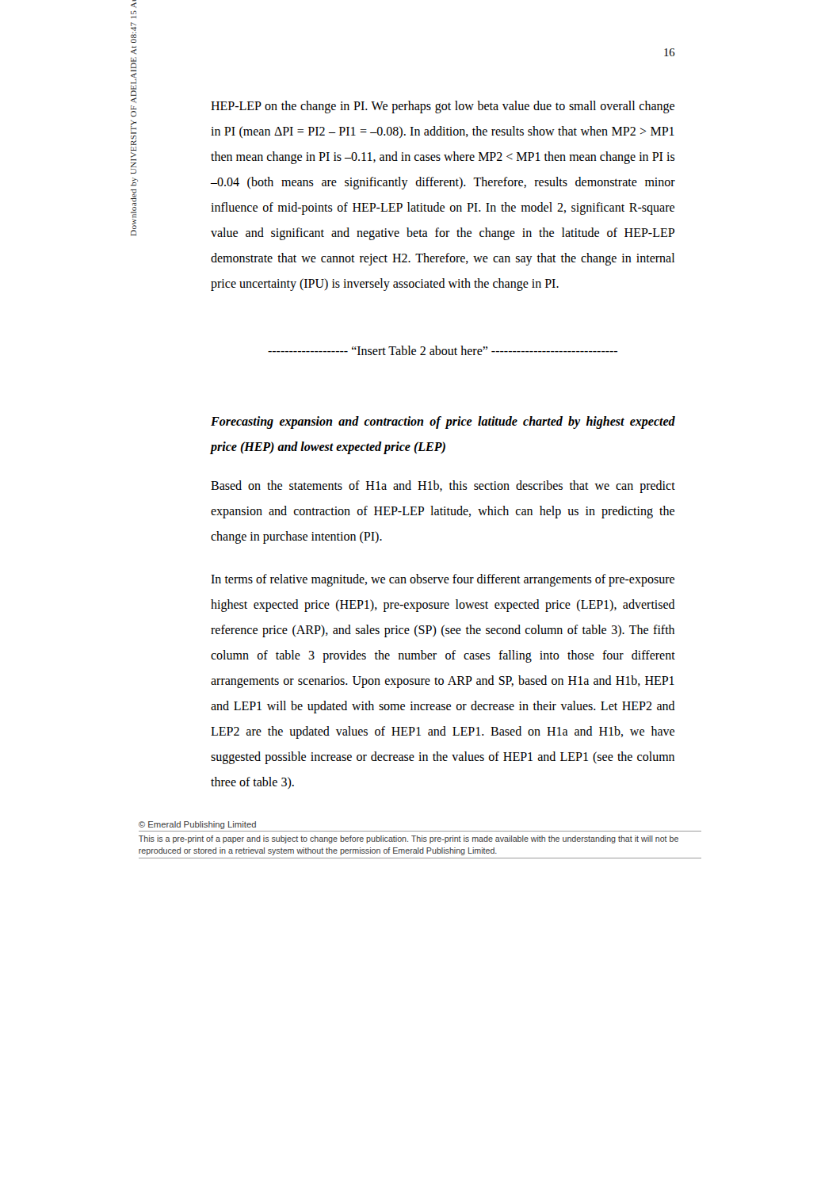Downloaded by UNIVERSITY OF ADELAIDE At 08:47 15 August 2017 (PT)
16
HEP-LEP on the change in PI. We perhaps got low beta value due to small overall change in PI (mean ΔPI = PI2 – PI1 = –0.08). In addition, the results show that when MP2 > MP1 then mean change in PI is –0.11, and in cases where MP2 < MP1 then mean change in PI is –0.04 (both means are significantly different). Therefore, results demonstrate minor influence of mid-points of HEP-LEP latitude on PI. In the model 2, significant R-square value and significant and negative beta for the change in the latitude of HEP-LEP demonstrate that we cannot reject H2. Therefore, we can say that the change in internal price uncertainty (IPU) is inversely associated with the change in PI.
------------------- “Insert Table 2 about here” ------------------------------
Forecasting expansion and contraction of price latitude charted by highest expected price (HEP) and lowest expected price (LEP)
Based on the statements of H1a and H1b, this section describes that we can predict expansion and contraction of HEP-LEP latitude, which can help us in predicting the change in purchase intention (PI).
In terms of relative magnitude, we can observe four different arrangements of pre-exposure highest expected price (HEP1), pre-exposure lowest expected price (LEP1), advertised reference price (ARP), and sales price (SP) (see the second column of table 3). The fifth column of table 3 provides the number of cases falling into those four different arrangements or scenarios. Upon exposure to ARP and SP, based on H1a and H1b, HEP1 and LEP1 will be updated with some increase or decrease in their values. Let HEP2 and LEP2 are the updated values of HEP1 and LEP1. Based on H1a and H1b, we have suggested possible increase or decrease in the values of HEP1 and LEP1 (see the column three of table 3).
© Emerald Publishing Limited
This is a pre-print of a paper and is subject to change before publication. This pre-print is made available with the understanding that it will not be reproduced or stored in a retrieval system without the permission of Emerald Publishing Limited.